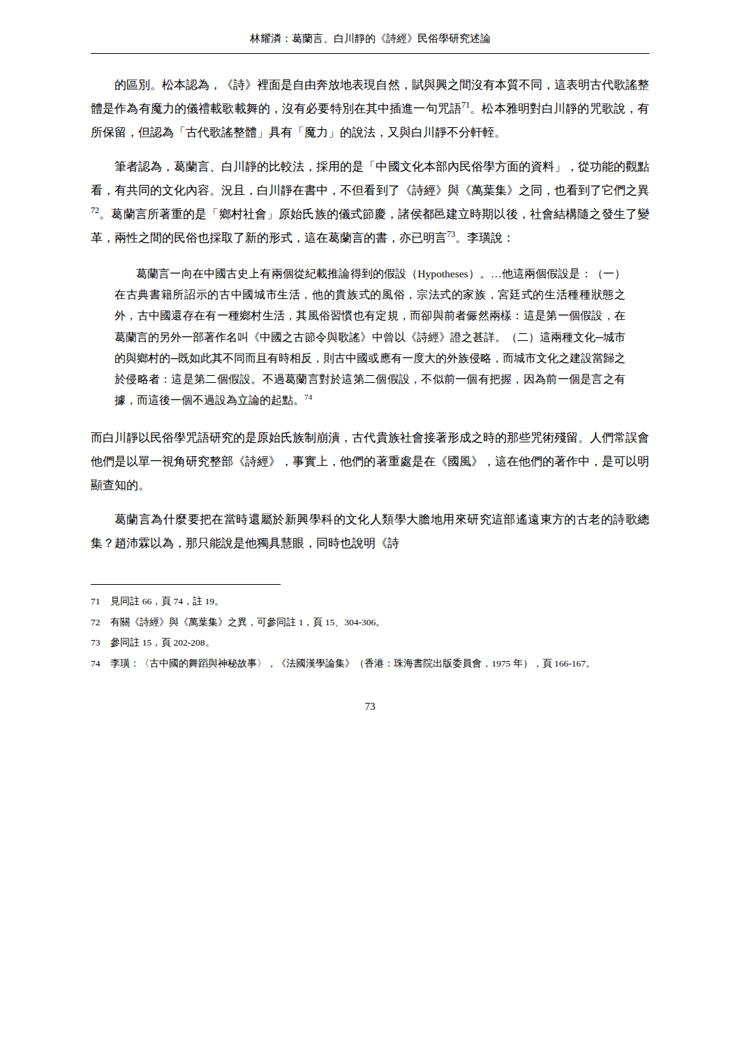林耀潾：葛蘭言、白川靜的《詩經》民俗學研究述論
的區別。松本認為，《詩》裡面是自由奔放地表現自然，賦與興之間沒有本質不同，這表明古代歌謠整體是作為有魔力的儀禮載歌載舞的，沒有必要特別在其中插進一句咒語71。松本雅明對白川靜的咒歌說，有所保留，但認為「古代歌謠整體」具有「魔力」的說法，又與白川靜不分軒輊。
筆者認為，葛蘭言、白川靜的比較法，採用的是「中國文化本部內民俗學方面的資料」，從功能的觀點看，有共同的文化內容。況且，白川靜在書中，不但看到了《詩經》與《萬葉集》之同，也看到了它們之異72。葛蘭言所著重的是「鄉村社會」原始氏族的儀式節慶，諸侯都邑建立時期以後，社會結構隨之發生了變革，兩性之間的民俗也採取了新的形式，這在葛蘭言的書，亦已明言73。李璜說：
葛蘭言一向在中國古史上有兩個從紀載推論得到的假設（Hypotheses）。…他這兩個假設是：（一）在古典書籍所詔示的古中國城市生活，他的貴族式的風俗，宗法式的家族，宮廷式的生活種種狀態之外，古中國還存在有一種鄉村生活，其風俗習慣也有定規，而卻與前者儼然兩樣：這是第一個假設，在葛蘭言的另外一部著作名叫《中國之古節令與歌謠》中曾以《詩經》證之甚詳。（二）這兩種文化─城市的與鄉村的─既如此其不同而且有時相反，則古中國或應有一度大的外族侵略，而城市文化之建設當歸之於侵略者：這是第二個假設。不過葛蘭言對於這第二個假設，不似前一個有把握，因為前一個是言之有據，而這後一個不過設為立論的起點。74
而白川靜以民俗學咒語研究的是原始氏族制崩潰，古代貴族社會接著形成之時的那些咒術殘留。人們常誤會他們是以單一視角研究整部《詩經》，事實上，他們的著重處是在《國風》，這在他們的著作中，是可以明顯查知的。
葛蘭言為什麼要把在當時還屬於新興學科的文化人類學大膽地用來研究這部遙遠東方的古老的詩歌總集？趙沛霖以為，那只能說是他獨具慧眼，同時也說明《詩
71 見同註 66，頁 74，註 19。
72 有關《詩經》與《萬葉集》之異，可參同註 1，頁 15、304-306。
73 參同註 15，頁 202-208。
74 李璜：〈古中國的舞蹈與神秘故事〉，《法國漢學論集》（香港：珠海書院出版委員會，1975 年），頁 166-167。
73